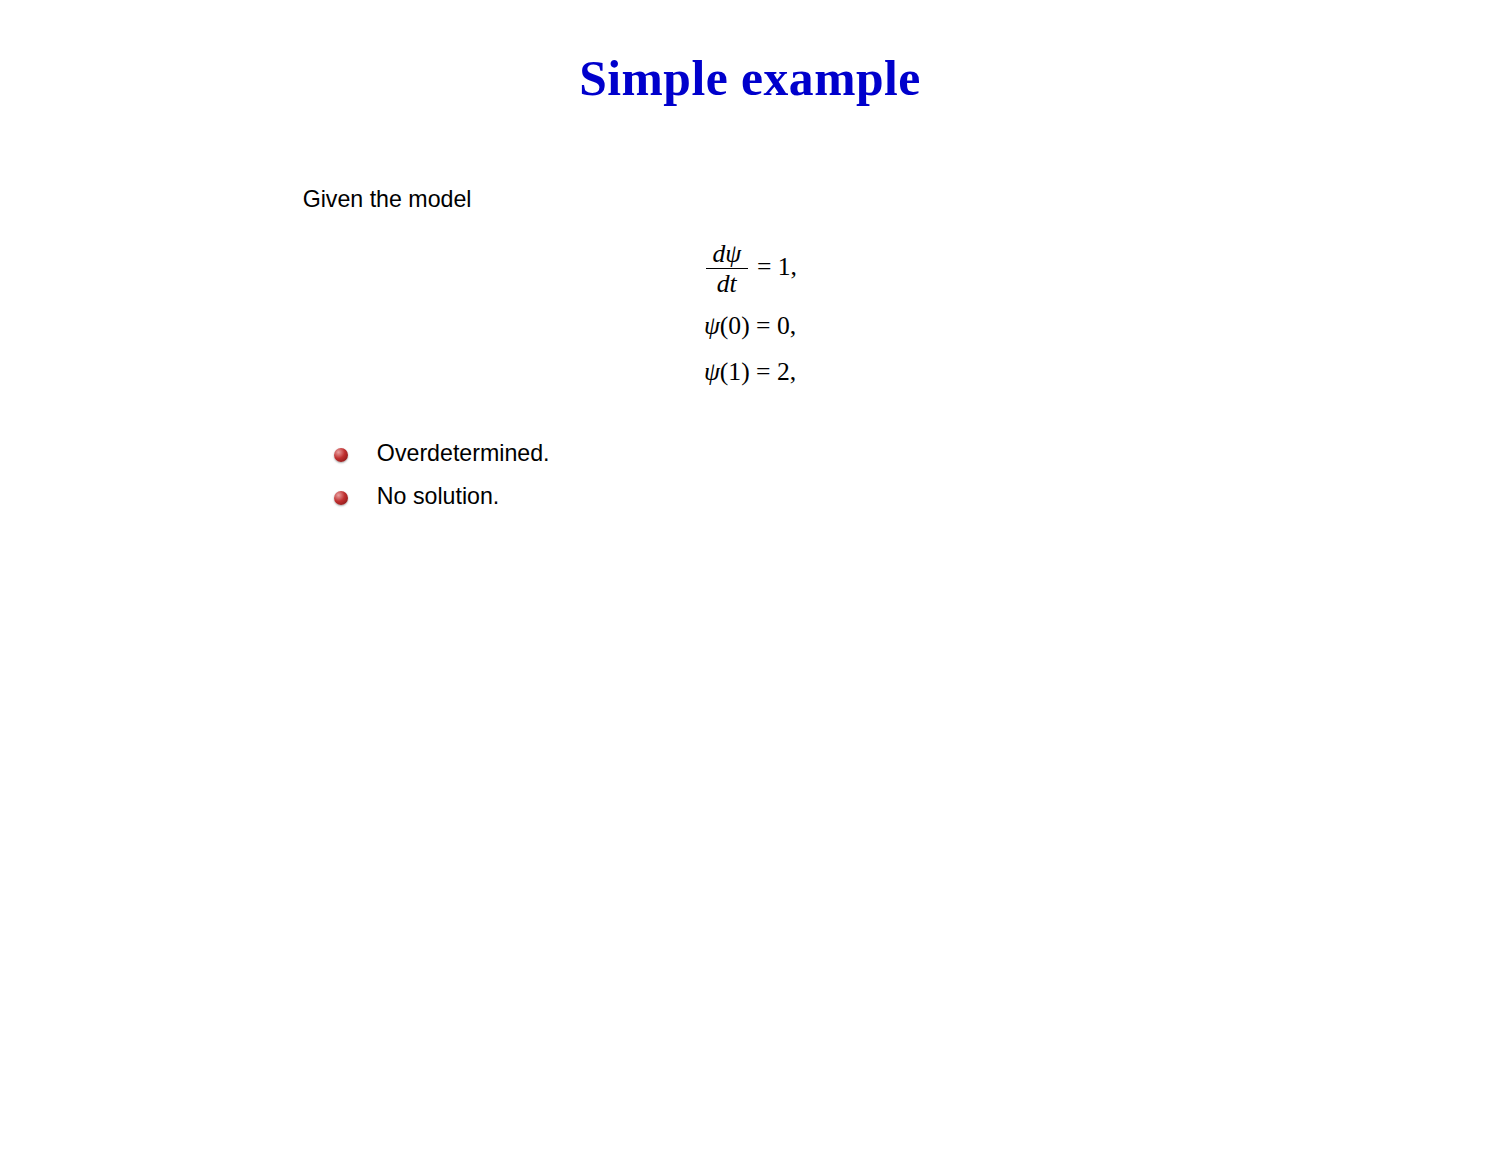Simple example
Given the model
dψ dt = 1,
ψ(0) = 0,
ψ(1) = 2,
Overdetermined.
No solution.